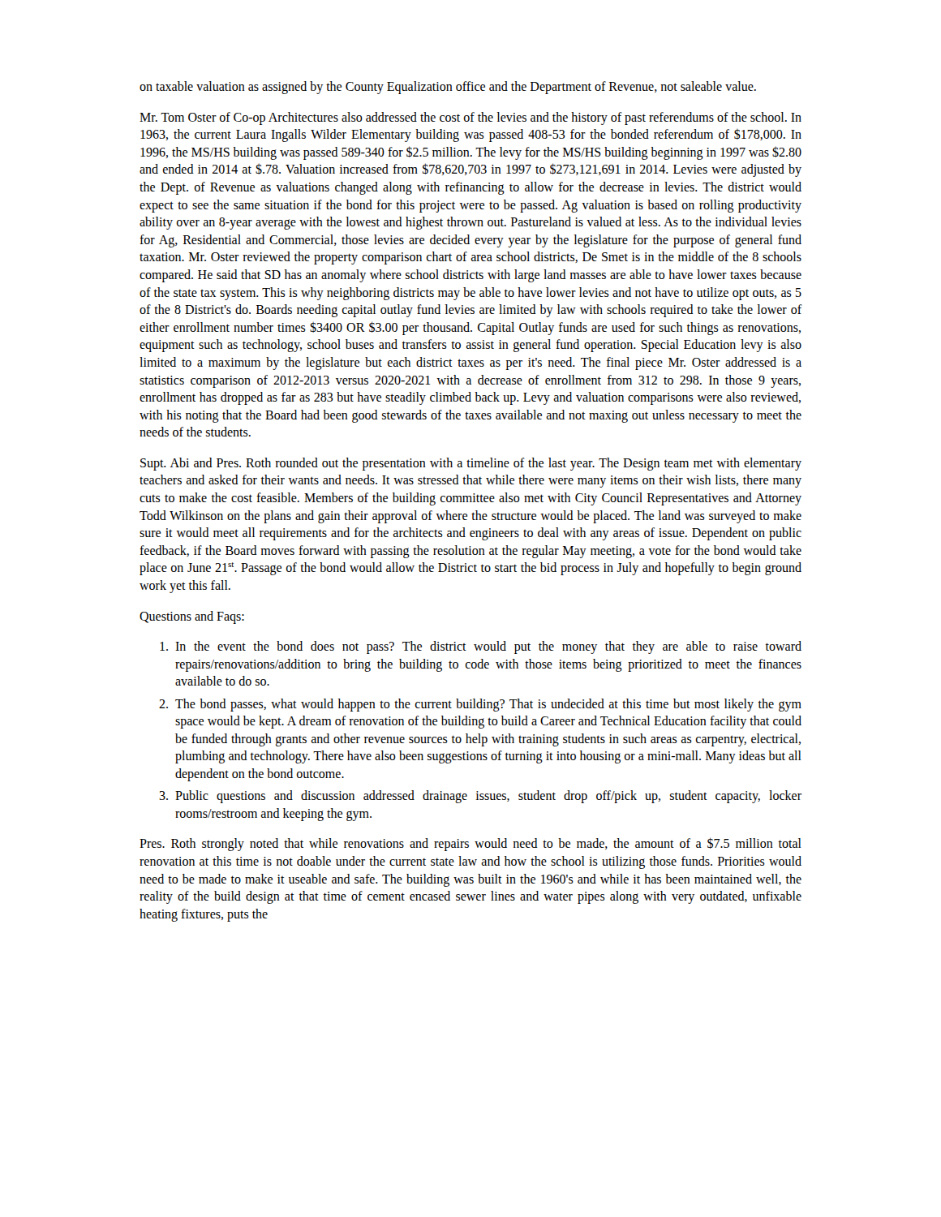on taxable valuation as assigned by the County Equalization office and the Department of Revenue, not saleable value.
Mr. Tom Oster of Co-op Architectures also addressed the cost of the levies and the history of past referendums of the school. In 1963, the current Laura Ingalls Wilder Elementary building was passed 408-53 for the bonded referendum of $178,000. In 1996, the MS/HS building was passed 589-340 for $2.5 million. The levy for the MS/HS building beginning in 1997 was $2.80 and ended in 2014 at $.78. Valuation increased from $78,620,703 in 1997 to $273,121,691 in 2014. Levies were adjusted by the Dept. of Revenue as valuations changed along with refinancing to allow for the decrease in levies. The district would expect to see the same situation if the bond for this project were to be passed. Ag valuation is based on rolling productivity ability over an 8-year average with the lowest and highest thrown out. Pastureland is valued at less. As to the individual levies for Ag, Residential and Commercial, those levies are decided every year by the legislature for the purpose of general fund taxation. Mr. Oster reviewed the property comparison chart of area school districts, De Smet is in the middle of the 8 schools compared. He said that SD has an anomaly where school districts with large land masses are able to have lower taxes because of the state tax system. This is why neighboring districts may be able to have lower levies and not have to utilize opt outs, as 5 of the 8 District's do. Boards needing capital outlay fund levies are limited by law with schools required to take the lower of either enrollment number times $3400 OR $3.00 per thousand. Capital Outlay funds are used for such things as renovations, equipment such as technology, school buses and transfers to assist in general fund operation. Special Education levy is also limited to a maximum by the legislature but each district taxes as per it's need. The final piece Mr. Oster addressed is a statistics comparison of 2012-2013 versus 2020-2021 with a decrease of enrollment from 312 to 298. In those 9 years, enrollment has dropped as far as 283 but have steadily climbed back up. Levy and valuation comparisons were also reviewed, with his noting that the Board had been good stewards of the taxes available and not maxing out unless necessary to meet the needs of the students.
Supt. Abi and Pres. Roth rounded out the presentation with a timeline of the last year. The Design team met with elementary teachers and asked for their wants and needs. It was stressed that while there were many items on their wish lists, there many cuts to make the cost feasible. Members of the building committee also met with City Council Representatives and Attorney Todd Wilkinson on the plans and gain their approval of where the structure would be placed. The land was surveyed to make sure it would meet all requirements and for the architects and engineers to deal with any areas of issue. Dependent on public feedback, if the Board moves forward with passing the resolution at the regular May meeting, a vote for the bond would take place on June 21st. Passage of the bond would allow the District to start the bid process in July and hopefully to begin ground work yet this fall.
Questions and Faqs:
In the event the bond does not pass? The district would put the money that they are able to raise toward repairs/renovations/addition to bring the building to code with those items being prioritized to meet the finances available to do so.
The bond passes, what would happen to the current building? That is undecided at this time but most likely the gym space would be kept. A dream of renovation of the building to build a Career and Technical Education facility that could be funded through grants and other revenue sources to help with training students in such areas as carpentry, electrical, plumbing and technology. There have also been suggestions of turning it into housing or a mini-mall. Many ideas but all dependent on the bond outcome.
Public questions and discussion addressed drainage issues, student drop off/pick up, student capacity, locker rooms/restroom and keeping the gym.
Pres. Roth strongly noted that while renovations and repairs would need to be made, the amount of a $7.5 million total renovation at this time is not doable under the current state law and how the school is utilizing those funds. Priorities would need to be made to make it useable and safe. The building was built in the 1960's and while it has been maintained well, the reality of the build design at that time of cement encased sewer lines and water pipes along with very outdated, unfixable heating fixtures, puts the